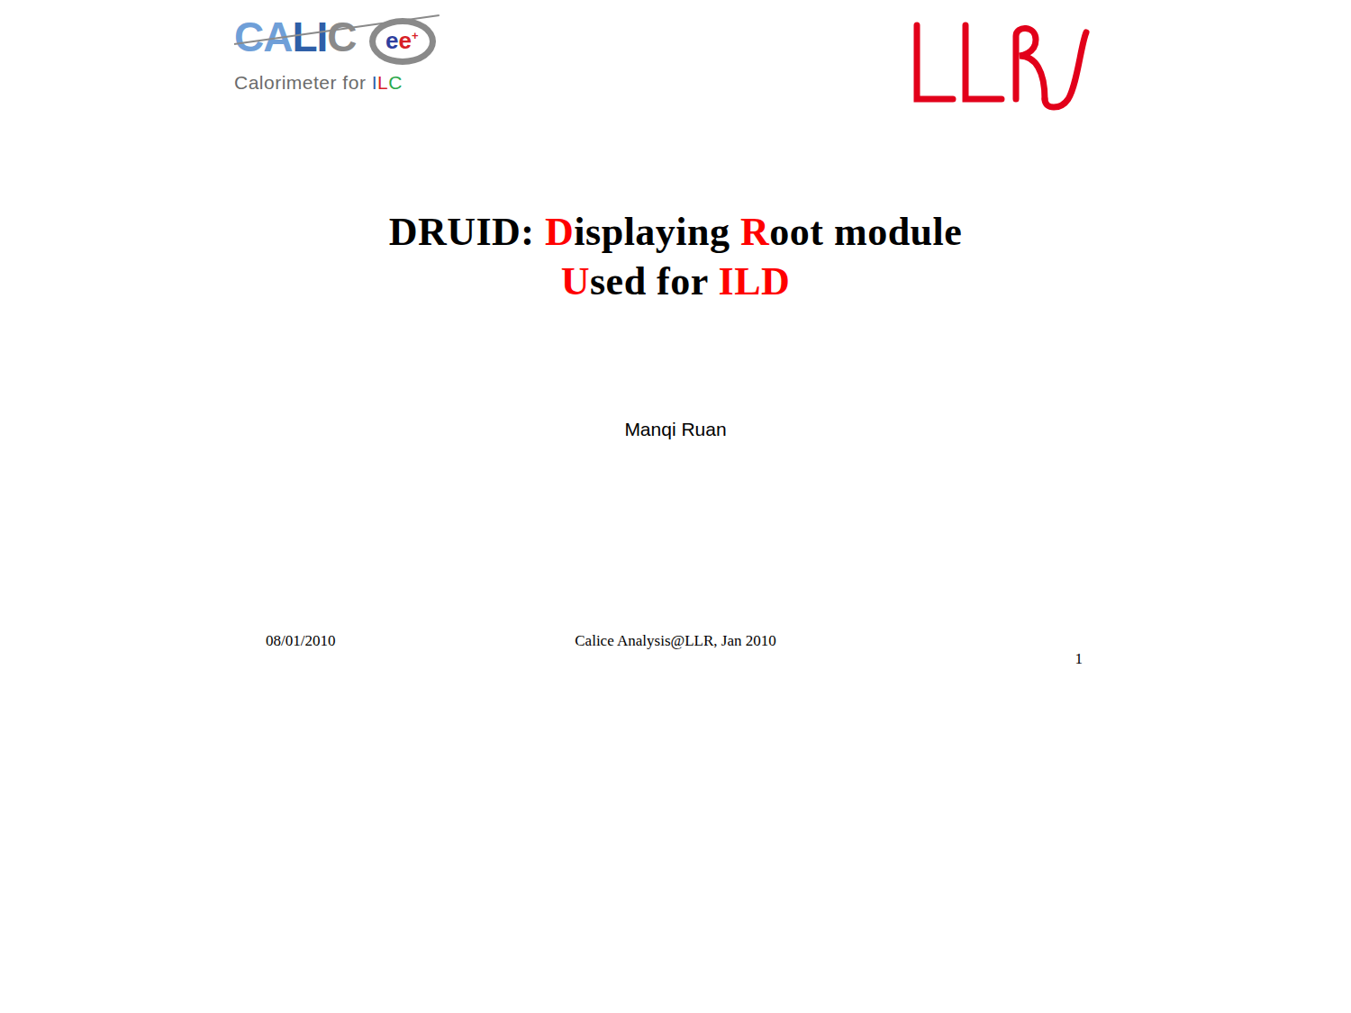CALI C ee+
Calorimeter for ILC
DRUID: Displaying Root module
Used for IL D
Manqi Ruan
08/01/2010
Calice Analysis@LLR, Jan 2010
1